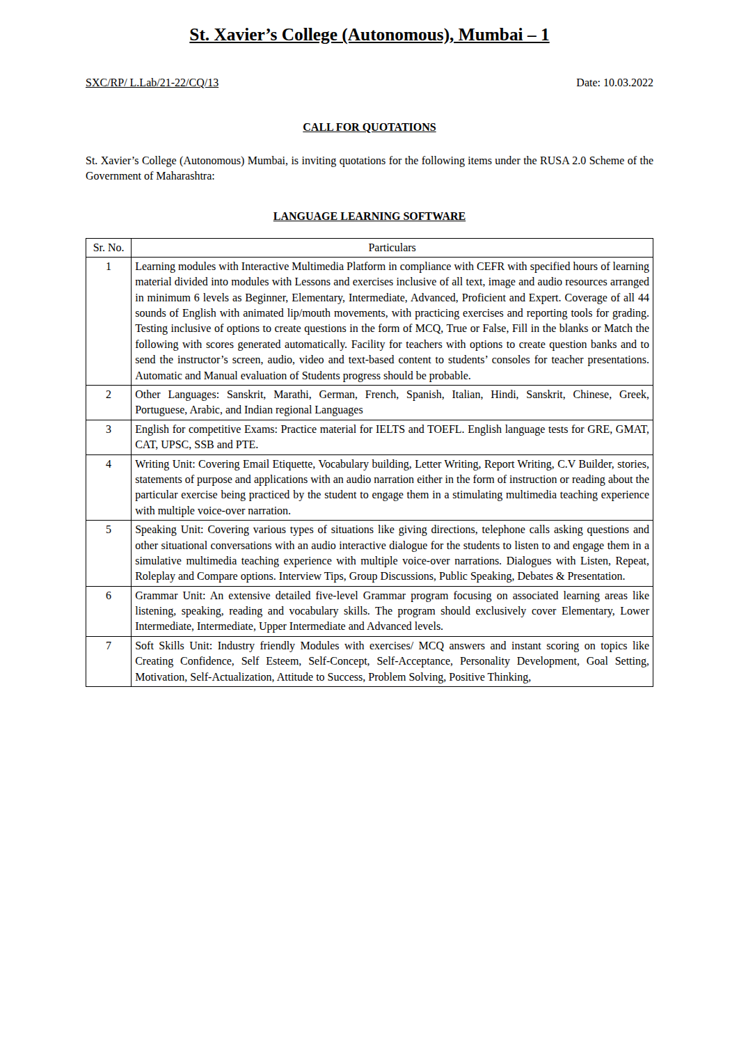St. Xavier’s College (Autonomous), Mumbai – 1
SXC/RP/ L.Lab/21-22/CQ/13 Date: 10.03.2022
CALL FOR QUOTATIONS
St. Xavier’s College (Autonomous) Mumbai, is inviting quotations for the following items under the RUSA 2.0 Scheme of the Government of Maharashtra:
LANGUAGE LEARNING SOFTWARE
| Sr. No. | Particulars |
| --- | --- |
| 1 | Learning modules with Interactive Multimedia Platform in compliance with CEFR with specified hours of learning material divided into modules with Lessons and exercises inclusive of all text, image and audio resources arranged in minimum 6 levels as Beginner, Elementary, Intermediate, Advanced, Proficient and Expert. Coverage of all 44 sounds of English with animated lip/mouth movements, with practicing exercises and reporting tools for grading. Testing inclusive of options to create questions in the form of MCQ, True or False, Fill in the blanks or Match the following with scores generated automatically. Facility for teachers with options to create question banks and to send the instructor’s screen, audio, video and text-based content to students’ consoles for teacher presentations. Automatic and Manual evaluation of Students progress should be probable. |
| 2 | Other Languages: Sanskrit, Marathi, German, French, Spanish, Italian, Hindi, Sanskrit, Chinese, Greek, Portuguese, Arabic, and Indian regional Languages |
| 3 | English for competitive Exams: Practice material for IELTS and TOEFL. English language tests for GRE, GMAT, CAT, UPSC, SSB and PTE. |
| 4 | Writing Unit: Covering Email Etiquette, Vocabulary building, Letter Writing, Report Writing, C.V Builder, stories, statements of purpose and applications with an audio narration either in the form of instruction or reading about the particular exercise being practiced by the student to engage them in a stimulating multimedia teaching experience with multiple voice-over narration. |
| 5 | Speaking Unit: Covering various types of situations like giving directions, telephone calls asking questions and other situational conversations with an audio interactive dialogue for the students to listen to and engage them in a simulative multimedia teaching experience with multiple voice-over narrations. Dialogues with Listen, Repeat, Roleplay and Compare options. Interview Tips, Group Discussions, Public Speaking, Debates & Presentation. |
| 6 | Grammar Unit: An extensive detailed five-level Grammar program focusing on associated learning areas like listening, speaking, reading and vocabulary skills. The program should exclusively cover Elementary, Lower Intermediate, Intermediate, Upper Intermediate and Advanced levels. |
| 7 | Soft Skills Unit: Industry friendly Modules with exercises/ MCQ answers and instant scoring on topics like Creating Confidence, Self Esteem, Self-Concept, Self-Acceptance, Personality Development, Goal Setting, Motivation, Self-Actualization, Attitude to Success, Problem Solving, Positive Thinking, |